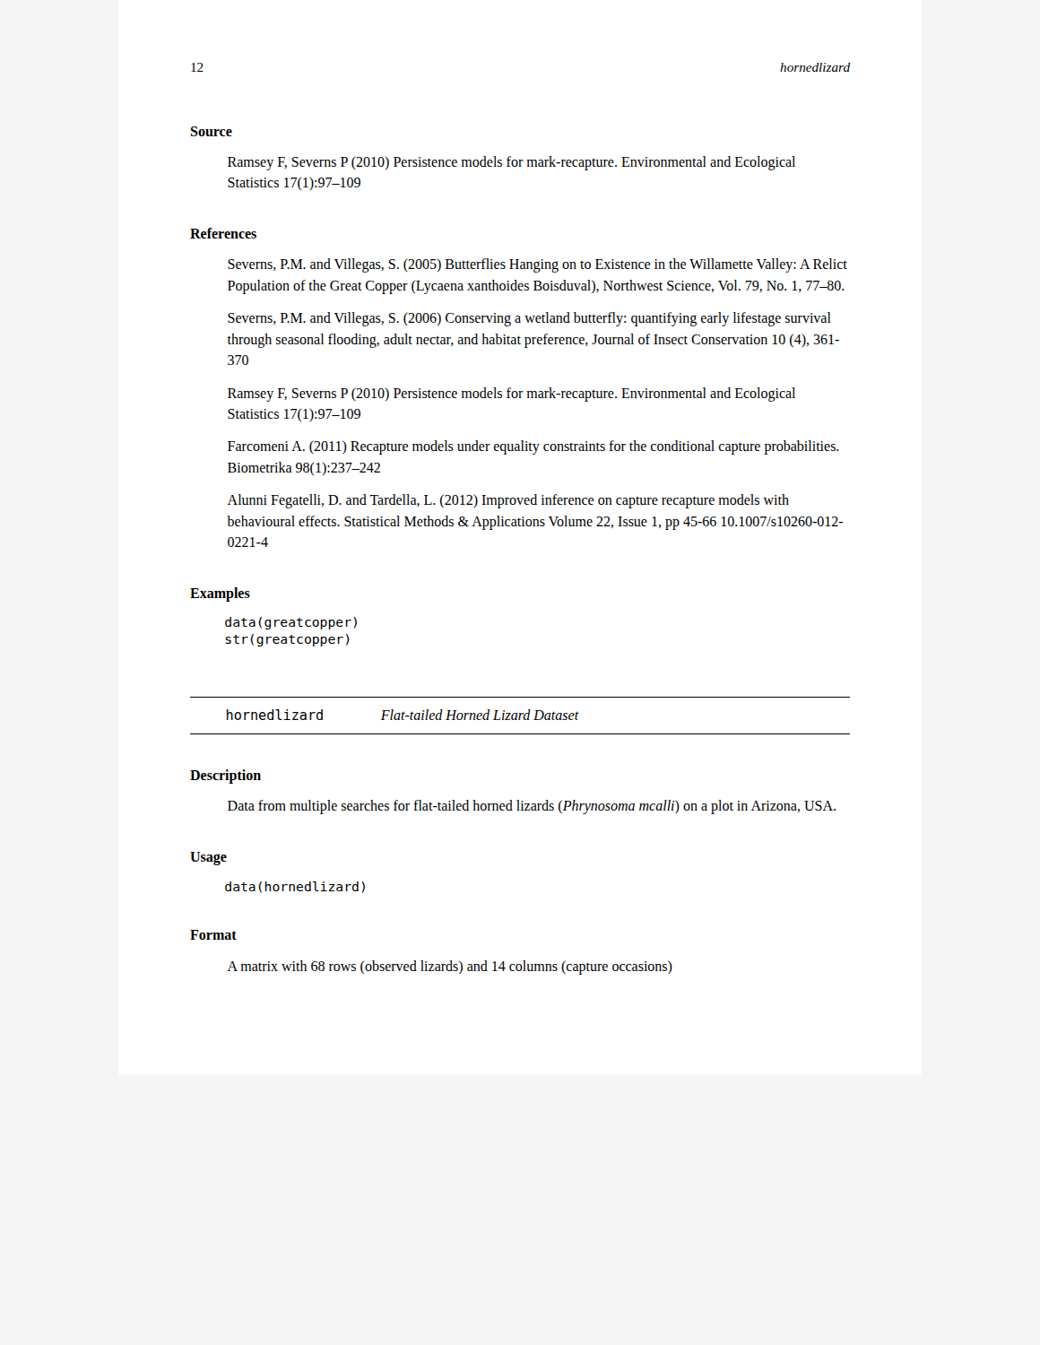12 hornedlizard
Source
Ramsey F, Severns P (2010) Persistence models for mark-recapture. Environmental and Ecological Statistics 17(1):97–109
References
Severns, P.M. and Villegas, S. (2005) Butterflies Hanging on to Existence in the Willamette Valley: A Relict Population of the Great Copper (Lycaena xanthoides Boisduval), Northwest Science, Vol. 79, No. 1, 77–80.
Severns, P.M. and Villegas, S. (2006) Conserving a wetland butterfly: quantifying early lifestage survival through seasonal flooding, adult nectar, and habitat preference, Journal of Insect Conservation 10 (4), 361-370
Ramsey F, Severns P (2010) Persistence models for mark-recapture. Environmental and Ecological Statistics 17(1):97–109
Farcomeni A. (2011) Recapture models under equality constraints for the conditional capture probabilities. Biometrika 98(1):237–242
Alunni Fegatelli, D. and Tardella, L. (2012) Improved inference on capture recapture models with behavioural effects. Statistical Methods & Applications Volume 22, Issue 1, pp 45-66 10.1007/s10260-012-0221-4
Examples
data(greatcopper)
str(greatcopper)
hornedlizard Flat-tailed Horned Lizard Dataset
Description
Data from multiple searches for flat-tailed horned lizards (Phrynosoma mcalli) on a plot in Arizona, USA.
Usage
data(hornedlizard)
Format
A matrix with 68 rows (observed lizards) and 14 columns (capture occasions)